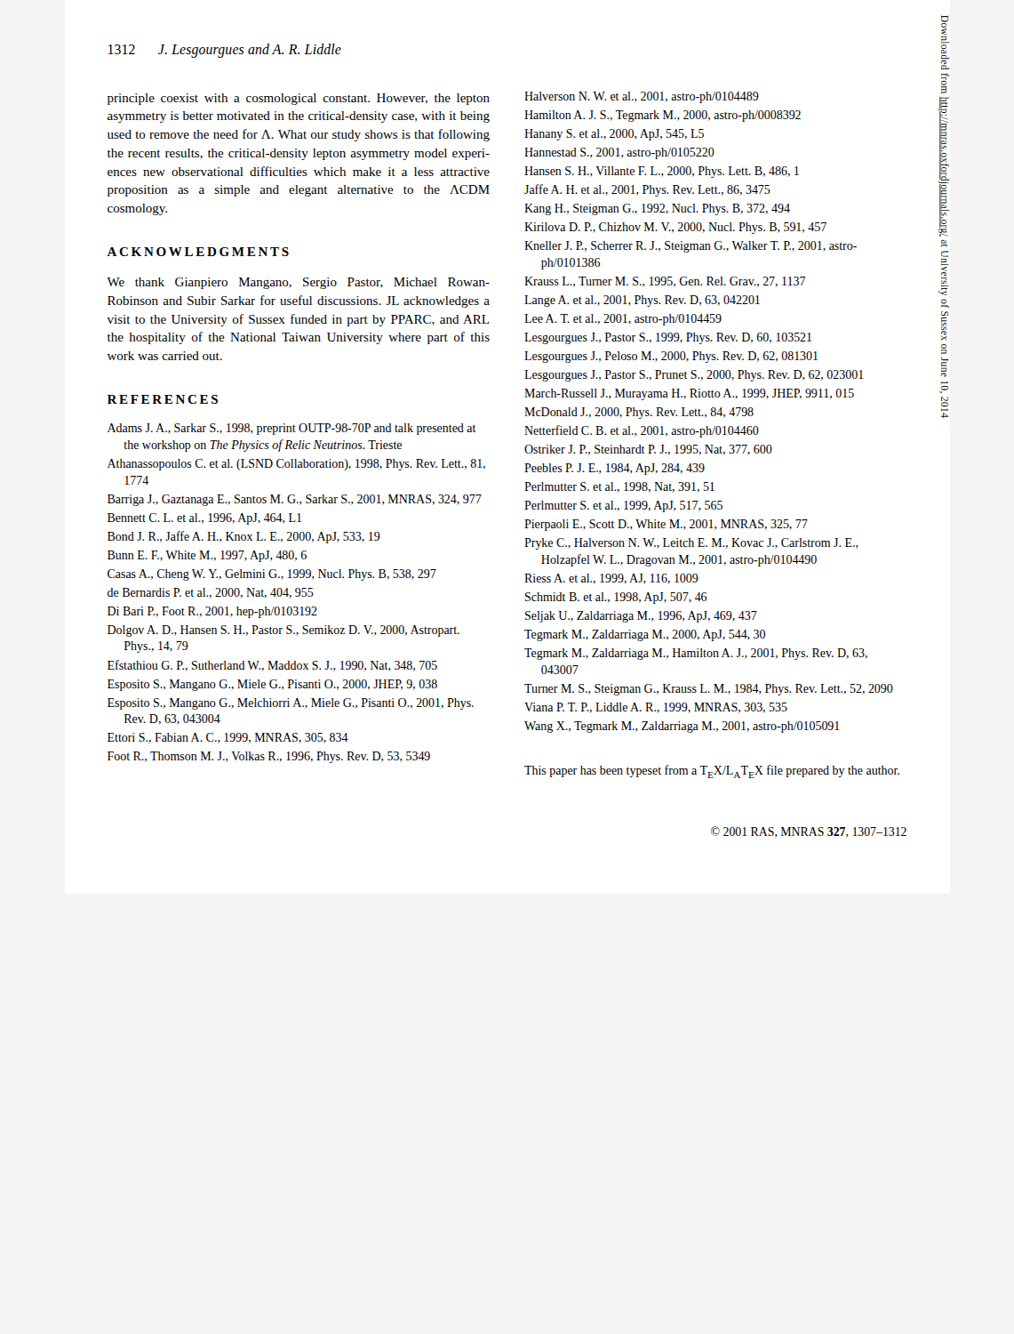1312 J. Lesgourgues and A. R. Liddle
principle coexist with a cosmological constant. However, the lepton asymmetry is better motivated in the critical-density case, with it being used to remove the need for Λ. What our study shows is that following the recent results, the critical-density lepton asymmetry model experiences new observational difficulties which make it a less attractive proposition as a simple and elegant alternative to the ΛCDM cosmology.
Acknowledgments
We thank Gianpiero Mangano, Sergio Pastor, Michael Rowan-Robinson and Subir Sarkar for useful discussions. JL acknowledges a visit to the University of Sussex funded in part by PPARC, and ARL the hospitality of the National Taiwan University where part of this work was carried out.
References
Adams J. A., Sarkar S., 1998, preprint OUTP-98-70P and talk presented at the workshop on The Physics of Relic Neutrinos. Trieste
Athanassopoulos C. et al. (LSND Collaboration), 1998, Phys. Rev. Lett., 81, 1774
Barriga J., Gaztanaga E., Santos M. G., Sarkar S., 2001, MNRAS, 324, 977
Bennett C. L. et al., 1996, ApJ, 464, L1
Bond J. R., Jaffe A. H., Knox L. E., 2000, ApJ, 533, 19
Bunn E. F., White M., 1997, ApJ, 480, 6
Casas A., Cheng W. Y., Gelmini G., 1999, Nucl. Phys. B, 538, 297
de Bernardis P. et al., 2000, Nat, 404, 955
Di Bari P., Foot R., 2001, hep-ph/0103192
Dolgov A. D., Hansen S. H., Pastor S., Semikoz D. V., 2000, Astropart. Phys., 14, 79
Efstathiou G. P., Sutherland W., Maddox S. J., 1990, Nat, 348, 705
Esposito S., Mangano G., Miele G., Pisanti O., 2000, JHEP, 9, 038
Esposito S., Mangano G., Melchiorri A., Miele G., Pisanti O., 2001, Phys. Rev. D, 63, 043004
Ettori S., Fabian A. C., 1999, MNRAS, 305, 834
Foot R., Thomson M. J., Volkas R., 1996, Phys. Rev. D, 53, 5349
Halverson N. W. et al., 2001, astro-ph/0104489
Hamilton A. J. S., Tegmark M., 2000, astro-ph/0008392
Hanany S. et al., 2000, ApJ, 545, L5
Hannestad S., 2001, astro-ph/0105220
Hansen S. H., Villante F. L., 2000, Phys. Lett. B, 486, 1
Jaffe A. H. et al., 2001, Phys. Rev. Lett., 86, 3475
Kang H., Steigman G., 1992, Nucl. Phys. B, 372, 494
Kirilova D. P., Chizhov M. V., 2000, Nucl. Phys. B, 591, 457
Kneller J. P., Scherrer R. J., Steigman G., Walker T. P., 2001, astro-ph/0101386
Krauss L., Turner M. S., 1995, Gen. Rel. Grav., 27, 1137
Lange A. et al., 2001, Phys. Rev. D, 63, 042201
Lee A. T. et al., 2001, astro-ph/0104459
Lesgourgues J., Pastor S., 1999, Phys. Rev. D, 60, 103521
Lesgourgues J., Peloso M., 2000, Phys. Rev. D, 62, 081301
Lesgourgues J., Pastor S., Prunet S., 2000, Phys. Rev. D, 62, 023001
March-Russell J., Murayama H., Riotto A., 1999, JHEP, 9911, 015
McDonald J., 2000, Phys. Rev. Lett., 84, 4798
Netterfield C. B. et al., 2001, astro-ph/0104460
Ostriker J. P., Steinhardt P. J., 1995, Nat, 377, 600
Peebles P. J. E., 1984, ApJ, 284, 439
Perlmutter S. et al., 1998, Nat, 391, 51
Perlmutter S. et al., 1999, ApJ, 517, 565
Pierpaoli E., Scott D., White M., 2001, MNRAS, 325, 77
Pryke C., Halverson N. W., Leitch E. M., Kovac J., Carlstrom J. E., Holzapfel W. L., Dragovan M., 2001, astro-ph/0104490
Riess A. et al., 1999, AJ, 116, 1009
Schmidt B. et al., 1998, ApJ, 507, 46
Seljak U., Zaldarriaga M., 1996, ApJ, 469, 437
Tegmark M., Zaldarriaga M., 2000, ApJ, 544, 30
Tegmark M., Zaldarriaga M., Hamilton A. J., 2001, Phys. Rev. D, 63, 043007
Turner M. S., Steigman G., Krauss L. M., 1984, Phys. Rev. Lett., 52, 2090
Viana P. T. P., Liddle A. R., 1999, MNRAS, 303, 535
Wang X., Tegmark M., Zaldarriaga M., 2001, astro-ph/0105091
This paper has been typeset from a TEX/LATEX file prepared by the author.
© 2001 RAS, MNRAS 327, 1307–1312
Downloaded from http://mnras.oxfordjournals.org/ at University of Sussex on June 10, 2014